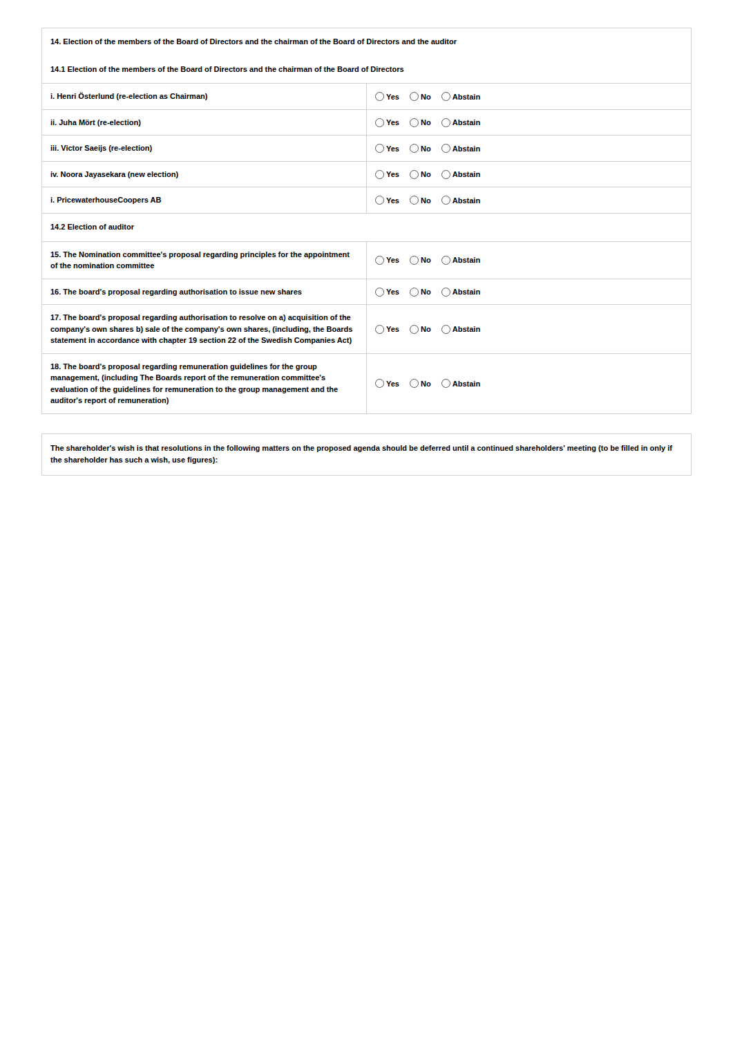| 14. Election of the members of the Board of Directors and the chairman of the Board of Directors and the auditor 14.1 Election of the members of the Board of Directors and the chairman of the Board of Directors |
| i. Henri Österlund (re-election as Chairman) | Yes No Abstain |
| ii. Juha Mört (re-election) | Yes No Abstain |
| iii. Victor Saeijs (re-election) | Yes No Abstain |
| iv. Noora Jayasekara (new election) | Yes No Abstain |
| i. PricewaterhouseCoopers AB | Yes No Abstain |
| 14.2 Election of auditor |
| 15. The Nomination committee's proposal regarding principles for the appointment of the nomination committee | Yes No Abstain |
| 16. The board's proposal regarding authorisation to issue new shares | Yes No Abstain |
| 17. The board's proposal regarding authorisation to resolve on a) acquisition of the company's own shares b) sale of the company's own shares, (including, the Boards statement in accordance with chapter 19 section 22 of the Swedish Companies Act) | Yes No Abstain |
| 18. The board's proposal regarding remuneration guidelines for the group management, (including The Boards report of the remuneration committee's evaluation of the guidelines for remuneration to the group management and the auditor's report of remuneration) | Yes No Abstain |
The shareholder's wish is that resolutions in the following matters on the proposed agenda should be deferred until a continued shareholders' meeting (to be filled in only if the shareholder has such a wish, use figures):